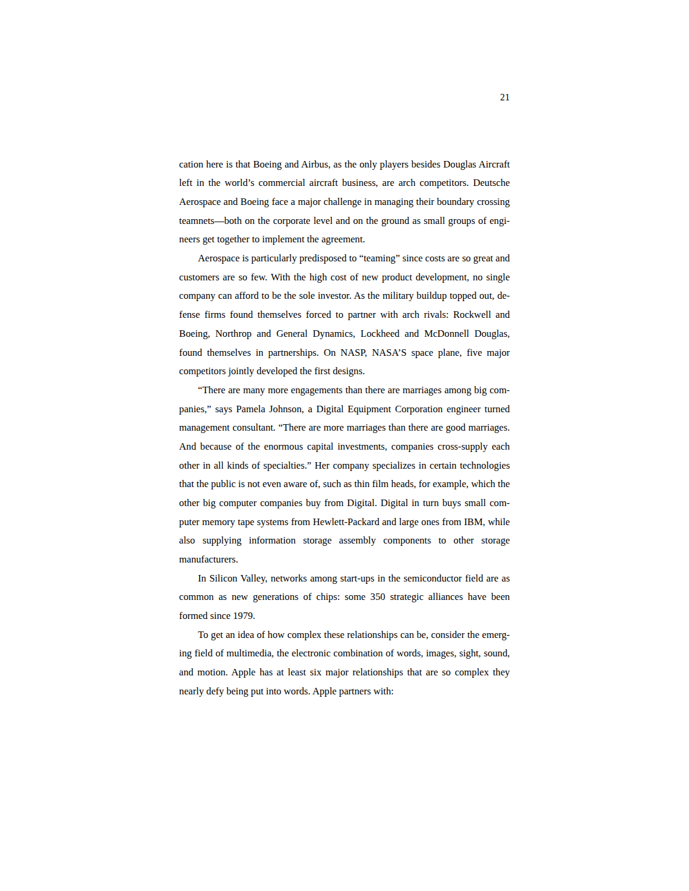21
cation here is that Boeing and Airbus, as the only players besides Douglas Aircraft left in the world’s commercial aircraft business, are arch competitors. Deutsche Aerospace and Boeing face a major challenge in managing their boundary crossing teamnets—both on the corporate level and on the ground as small groups of engineers get together to implement the agreement.
Aerospace is particularly predisposed to “teaming” since costs are so great and customers are so few. With the high cost of new product development, no single company can afford to be the sole investor. As the military buildup topped out, defense firms found themselves forced to partner with arch rivals: Rockwell and Boeing, Northrop and General Dynamics, Lockheed and McDonnell Douglas, found themselves in partnerships. On NASP, NASA’S space plane, five major competitors jointly developed the first designs.
“There are many more engagements than there are marriages among big companies,” says Pamela Johnson, a Digital Equipment Corporation engineer turned management consultant. “There are more marriages than there are good marriages. And because of the enormous capital investments, companies cross-supply each other in all kinds of specialties.” Her company specializes in certain technologies that the public is not even aware of, such as thin film heads, for example, which the other big computer companies buy from Digital. Digital in turn buys small computer memory tape systems from Hewlett-Packard and large ones from IBM, while also supplying information storage assembly components to other storage manufacturers.
In Silicon Valley, networks among start-ups in the semiconductor field are as common as new generations of chips: some 350 strategic alliances have been formed since 1979.
To get an idea of how complex these relationships can be, consider the emerging field of multimedia, the electronic combination of words, images, sight, sound, and motion. Apple has at least six major relationships that are so complex they nearly defy being put into words. Apple partners with: